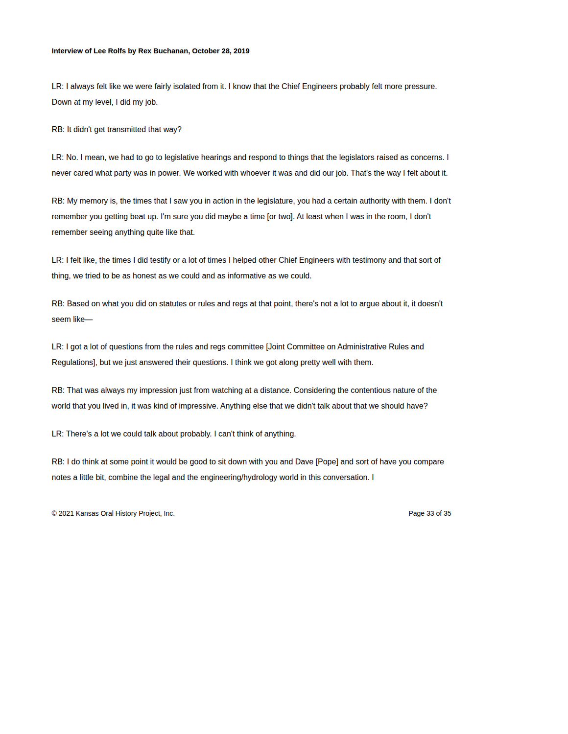Interview of Lee Rolfs by Rex Buchanan, October 28, 2019
LR: I always felt like we were fairly isolated from it. I know that the Chief Engineers probably felt more pressure. Down at my level, I did my job.
RB: It didn't get transmitted that way?
LR: No. I mean, we had to go to legislative hearings and respond to things that the legislators raised as concerns. I never cared what party was in power. We worked with whoever it was and did our job. That's the way I felt about it.
RB: My memory is, the times that I saw you in action in the legislature, you had a certain authority with them. I don't remember you getting beat up. I'm sure you did maybe a time [or two]. At least when I was in the room, I don't remember seeing anything quite like that.
LR: I felt like, the times I did testify or a lot of times I helped other Chief Engineers with testimony and that sort of thing, we tried to be as honest as we could and as informative as we could.
RB: Based on what you did on statutes or rules and regs at that point, there's not a lot to argue about it, it doesn't seem like—
LR: I got a lot of questions from the rules and regs committee [Joint Committee on Administrative Rules and Regulations], but we just answered their questions. I think we got along pretty well with them.
RB: That was always my impression just from watching at a distance. Considering the contentious nature of the world that you lived in, it was kind of impressive. Anything else that we didn't talk about that we should have?
LR: There's a lot we could talk about probably. I can't think of anything.
RB: I do think at some point it would be good to sit down with you and Dave [Pope] and sort of have you compare notes a little bit, combine the legal and the engineering/hydrology world in this conversation. I
© 2021 Kansas Oral History Project, Inc. Page 33 of 35